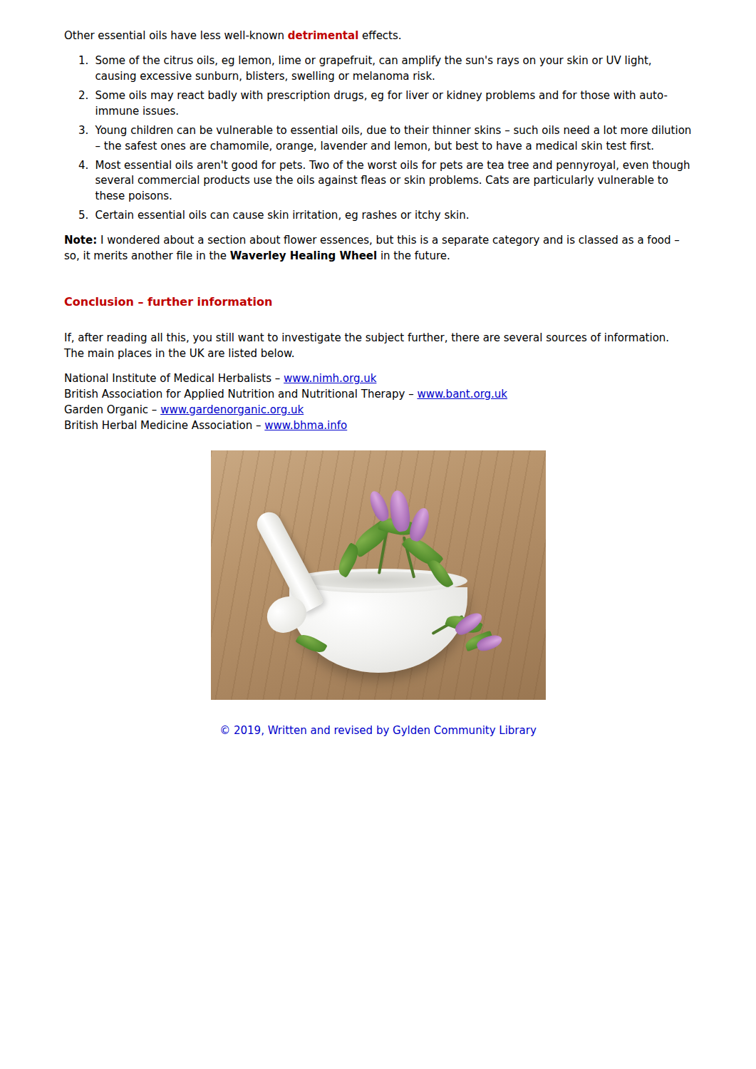Other essential oils have less well-known detrimental effects.
Some of the citrus oils, eg lemon, lime or grapefruit, can amplify the sun's rays on your skin or UV light, causing excessive sunburn, blisters, swelling or melanoma risk.
Some oils may react badly with prescription drugs, eg for liver or kidney problems and for those with auto-immune issues.
Young children can be vulnerable to essential oils, due to their thinner skins – such oils need a lot more dilution – the safest ones are chamomile, orange, lavender and lemon, but best to have a medical skin test first.
Most essential oils aren't good for pets. Two of the worst oils for pets are tea tree and pennyroyal, even though several commercial products use the oils against fleas or skin problems. Cats are particularly vulnerable to these poisons.
Certain essential oils can cause skin irritation, eg rashes or itchy skin.
Note: I wondered about a section about flower essences, but this is a separate category and is classed as a food – so, it merits another file in the Waverley Healing Wheel in the future.
Conclusion – further information
If, after reading all this, you still want to investigate the subject further, there are several sources of information. The main places in the UK are listed below.
National Institute of Medical Herbalists – www.nimh.org.uk
British Association for Applied Nutrition and Nutritional Therapy – www.bant.org.uk
Garden Organic – www.gardenorganic.org.uk
British Herbal Medicine Association – www.bhma.info
© 2019, Written and revised by Gylden Community Library